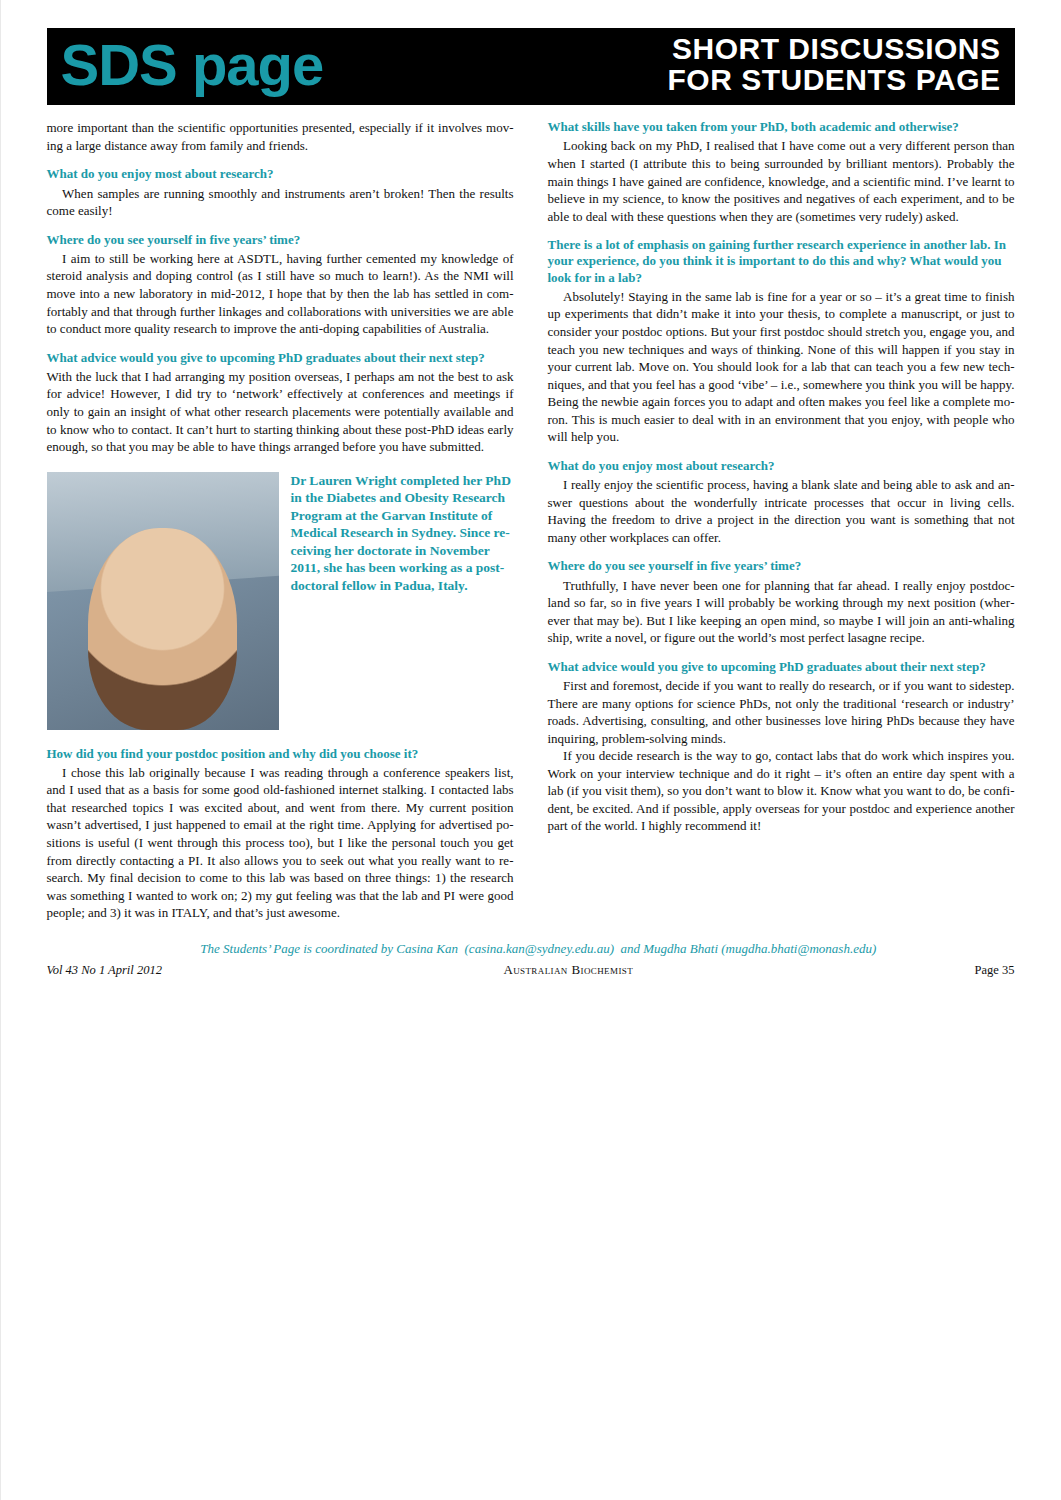SDS Page
Short Discussions
for Students Page
more important than the scientific opportunities presented, especially if it involves moving a large distance away from family and friends.
What do you enjoy most about research?
When samples are running smoothly and instruments aren’t broken! Then the results come easily!
Where do you see yourself in five years’ time?
I aim to still be working here at ASDTL, having further cemented my knowledge of steroid analysis and doping control (as I still have so much to learn!). As the NMI will move into a new laboratory in mid-2012, I hope that by then the lab has settled in comfortably and that through further linkages and collaborations with universities we are able to conduct more quality research to improve the anti-doping capabilities of Australia.
What advice would you give to upcoming PhD graduates about their next step?
With the luck that I had arranging my position overseas, I perhaps am not the best to ask for advice! However, I did try to ‘network’ effectively at conferences and meetings if only to gain an insight of what other research placements were potentially available and to know who to contact. It can’t hurt to starting thinking about these post-PhD ideas early enough, so that you may be able to have things arranged before you have submitted.
Dr Lauren Wright completed her PhD in the Diabetes and Obesity Research Program at the Garvan Institute of Medical Research in Sydney. Since receiving her doctorate in November 2011, she has been working as a postdoctoral fellow in Padua, Italy.
How did you find your postdoc position and why did you choose it?
I chose this lab originally because I was reading through a conference speakers list, and I used that as a basis for some good old-fashioned internet stalking. I contacted labs that researched topics I was excited about, and went from there. My current position wasn’t advertised, I just happened to email at the right time. Applying for advertised positions is useful (I went through this process too), but I like the personal touch you get from directly contacting a PI. It also allows you to seek out what you really want to research. My final decision to come to this lab was based on three things: 1) the research was something I wanted to work on; 2) my gut feeling was that the lab and PI were good people; and 3) it was in ITALY, and that’s just awesome.
What skills have you taken from your PhD, both academic and otherwise?
Looking back on my PhD, I realised that I have come out a very different person than when I started (I attribute this to being surrounded by brilliant mentors). Probably the main things I have gained are confidence, knowledge, and a scientific mind. I’ve learnt to believe in my science, to know the positives and negatives of each experiment, and to be able to deal with these questions when they are (sometimes very rudely) asked.
There is a lot of emphasis on gaining further research experience in another lab. In your experience, do you think it is important to do this and why? What would you look for in a lab?
Absolutely! Staying in the same lab is fine for a year or so – it’s a great time to finish up experiments that didn’t make it into your thesis, to complete a manuscript, or just to consider your postdoc options. But your first postdoc should stretch you, engage you, and teach you new techniques and ways of thinking. None of this will happen if you stay in your current lab. Move on. You should look for a lab that can teach you a few new techniques, and that you feel has a good ‘vibe’ – i.e., somewhere you think you will be happy. Being the newbie again forces you to adapt and often makes you feel like a complete moron. This is much easier to deal with in an environment that you enjoy, with people who will help you.
What do you enjoy most about research?
I really enjoy the scientific process, having a blank slate and being able to ask and answer questions about the wonderfully intricate processes that occur in living cells. Having the freedom to drive a project in the direction you want is something that not many other workplaces can offer.
Where do you see yourself in five years’ time?
Truthfully, I have never been one for planning that far ahead. I really enjoy postdoc-land so far, so in five years I will probably be working through my next position (wherever that may be). But I like keeping an open mind, so maybe I will join an anti-whaling ship, write a novel, or figure out the world’s most perfect lasagne recipe.
What advice would you give to upcoming PhD graduates about their next step?
First and foremost, decide if you want to really do research, or if you want to sidestep. There are many options for science PhDs, not only the traditional ‘research or industry’ roads. Advertising, consulting, and other businesses love hiring PhDs because they have inquiring, problem-solving minds.
If you decide research is the way to go, contact labs that do work which inspires you. Work on your interview technique and do it right – it’s often an entire day spent with a lab (if you visit them), so you don’t want to blow it. Know what you want to do, be confident, be excited. And if possible, apply overseas for your postdoc and experience another part of the world. I highly recommend it!
The Students’ Page is coordinated by Casina Kan (casina.kan@sydney.edu.au) and Mugdha Bhati (mugdha.bhati@monash.edu)
Vol 43 No 1 April 2012
Australian Biochemist
Page 35